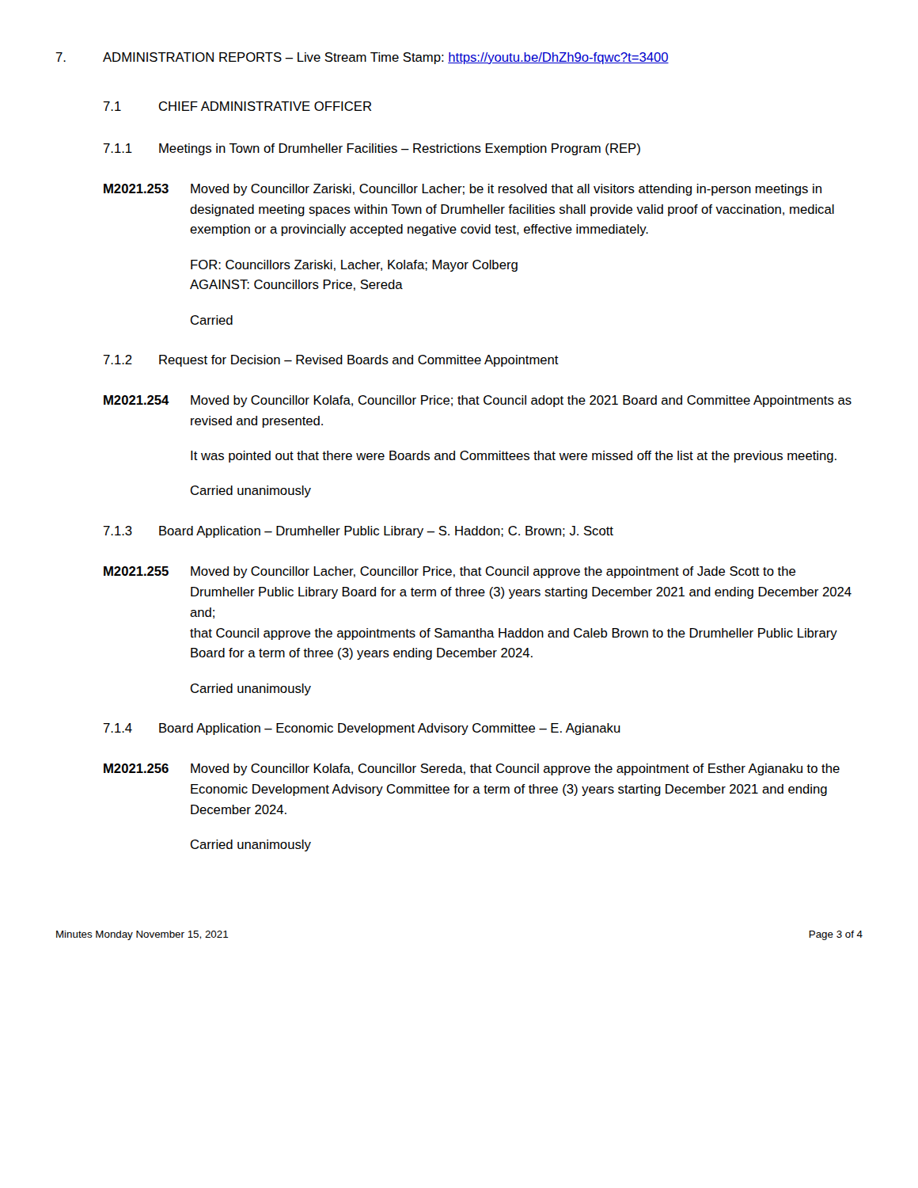7.
ADMINISTRATION REPORTS – Live Stream Time Stamp: https://youtu.be/DhZh9o-fqwc?t=3400
7.1
CHIEF ADMINISTRATIVE OFFICER
7.1.1
Meetings in Town of Drumheller Facilities – Restrictions Exemption Program (REP)
M2021.253
Moved by Councillor Zariski, Councillor Lacher; be it resolved that all visitors attending in-person meetings in designated meeting spaces within Town of Drumheller facilities shall provide valid proof of vaccination, medical exemption or a provincially accepted negative covid test, effective immediately.
FOR: Councillors Zariski, Lacher, Kolafa; Mayor Colberg
AGAINST: Councillors Price, Sereda
Carried
7.1.2
Request for Decision – Revised Boards and Committee Appointment
M2021.254
Moved by Councillor Kolafa, Councillor Price; that Council adopt the 2021 Board and Committee Appointments as revised and presented.
It was pointed out that there were Boards and Committees that were missed off the list at the previous meeting.
Carried unanimously
7.1.3
Board Application – Drumheller Public Library – S. Haddon; C. Brown; J. Scott
M2021.255
Moved by Councillor Lacher, Councillor Price, that Council approve the appointment of Jade Scott to the Drumheller Public Library Board for a term of three (3) years starting December 2021 and ending December 2024 and;
that Council approve the appointments of Samantha Haddon and Caleb Brown to the Drumheller Public Library Board for a term of three (3) years ending December 2024.
Carried unanimously
7.1.4
Board Application – Economic Development Advisory Committee – E. Agianaku
M2021.256
Moved by Councillor Kolafa, Councillor Sereda, that Council approve the appointment of Esther Agianaku to the Economic Development Advisory Committee for a term of three (3) years starting December 2021 and ending December 2024.
Carried unanimously
Minutes Monday November 15, 2021
Page 3 of 4